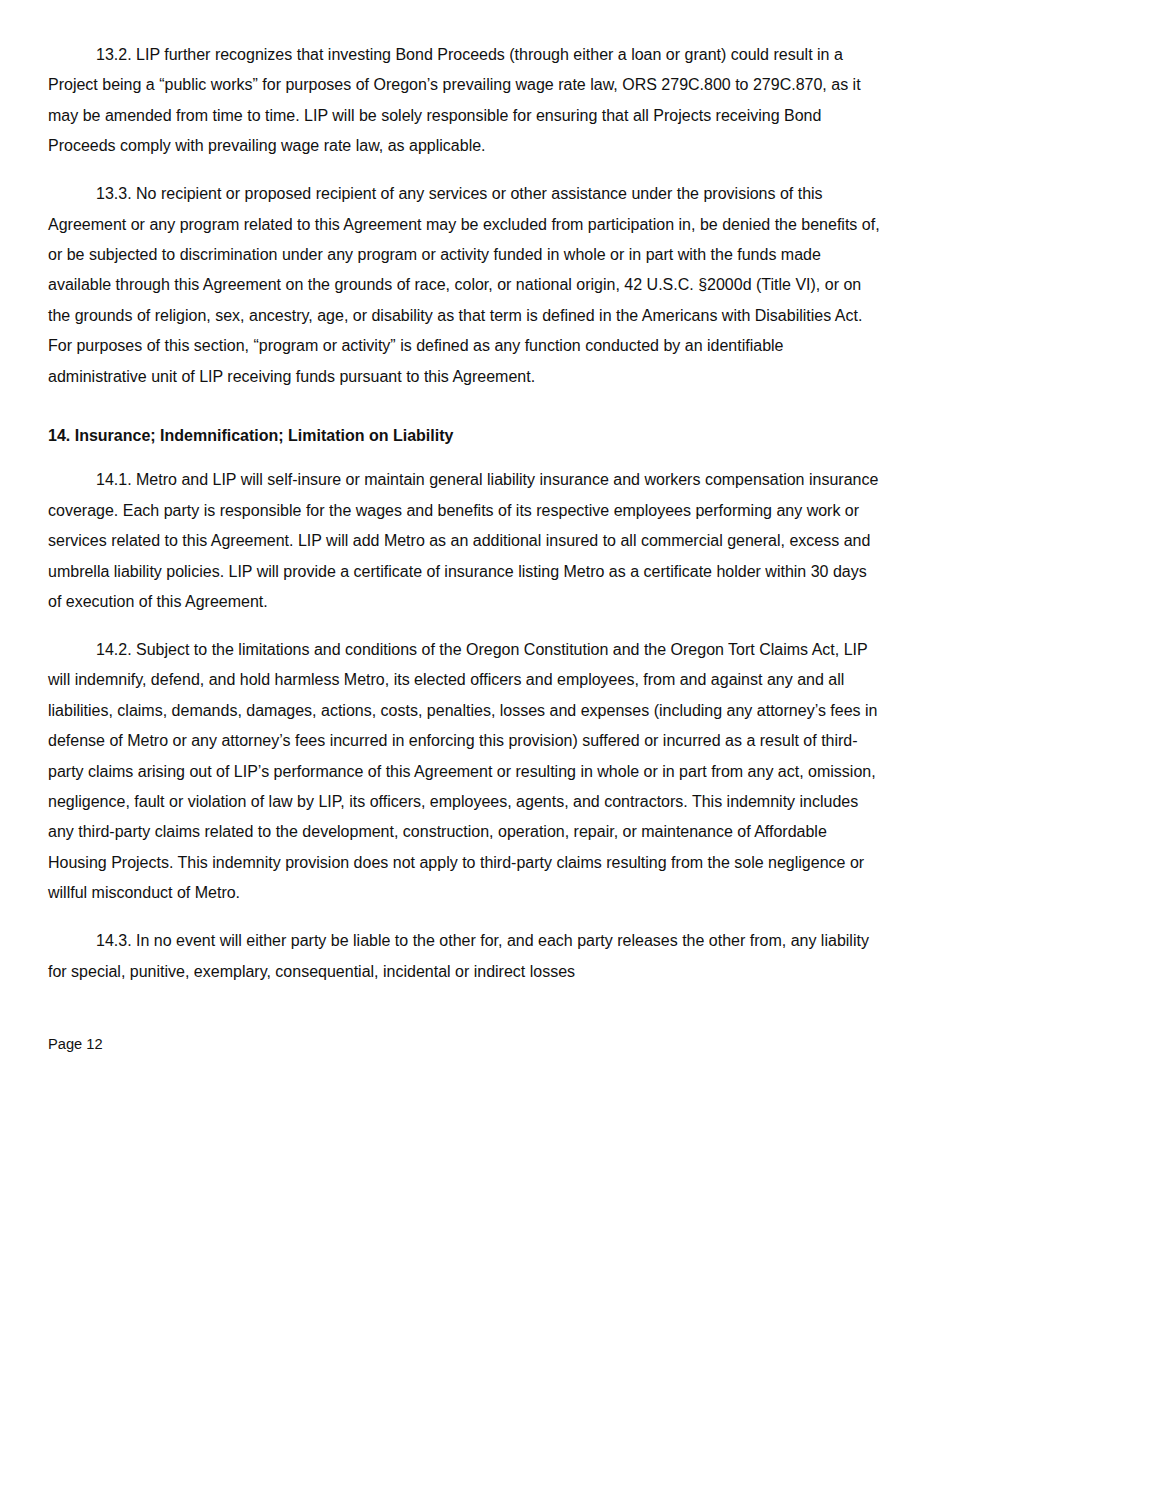13.2. LIP further recognizes that investing Bond Proceeds (through either a loan or grant) could result in a Project being a “public works” for purposes of Oregon’s prevailing wage rate law, ORS 279C.800 to 279C.870, as it may be amended from time to time. LIP will be solely responsible for ensuring that all Projects receiving Bond Proceeds comply with prevailing wage rate law, as applicable.
13.3. No recipient or proposed recipient of any services or other assistance under the provisions of this Agreement or any program related to this Agreement may be excluded from participation in, be denied the benefits of, or be subjected to discrimination under any program or activity funded in whole or in part with the funds made available through this Agreement on the grounds of race, color, or national origin, 42 U.S.C. §2000d (Title VI), or on the grounds of religion, sex, ancestry, age, or disability as that term is defined in the Americans with Disabilities Act. For purposes of this section, “program or activity” is defined as any function conducted by an identifiable administrative unit of LIP receiving funds pursuant to this Agreement.
14. Insurance; Indemnification; Limitation on Liability
14.1. Metro and LIP will self-insure or maintain general liability insurance and workers compensation insurance coverage. Each party is responsible for the wages and benefits of its respective employees performing any work or services related to this Agreement. LIP will add Metro as an additional insured to all commercial general, excess and umbrella liability policies. LIP will provide a certificate of insurance listing Metro as a certificate holder within 30 days of execution of this Agreement.
14.2. Subject to the limitations and conditions of the Oregon Constitution and the Oregon Tort Claims Act, LIP will indemnify, defend, and hold harmless Metro, its elected officers and employees, from and against any and all liabilities, claims, demands, damages, actions, costs, penalties, losses and expenses (including any attorney’s fees in defense of Metro or any attorney’s fees incurred in enforcing this provision) suffered or incurred as a result of third-party claims arising out of LIP’s performance of this Agreement or resulting in whole or in part from any act, omission, negligence, fault or violation of law by LIP, its officers, employees, agents, and contractors. This indemnity includes any third-party claims related to the development, construction, operation, repair, or maintenance of Affordable Housing Projects. This indemnity provision does not apply to third-party claims resulting from the sole negligence or willful misconduct of Metro.
14.3. In no event will either party be liable to the other for, and each party releases the other from, any liability for special, punitive, exemplary, consequential, incidental or indirect losses
Page 12